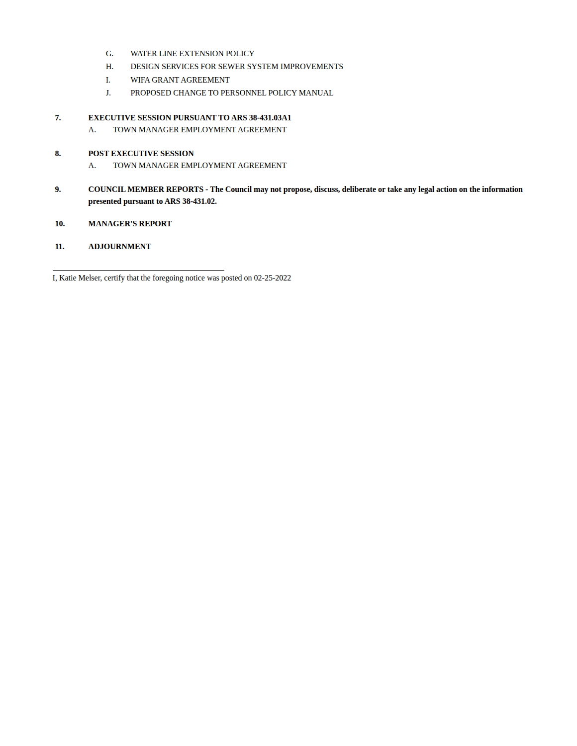G. WATER LINE EXTENSION POLICY
H. DESIGN SERVICES FOR SEWER SYSTEM IMPROVEMENTS
I. WIFA GRANT AGREEMENT
J. PROPOSED CHANGE TO PERSONNEL POLICY MANUAL
7.
EXECUTIVE SESSION PURSUANT TO ARS 38-431.03A1
A. TOWN MANAGER EMPLOYMENT AGREEMENT
8.
POST EXECUTIVE SESSION
A. TOWN MANAGER EMPLOYMENT AGREEMENT
9.
COUNCIL MEMBER REPORTS - The Council may not propose, discuss, deliberate or take any legal action on the information presented pursuant to ARS 38-431.02.
10.
MANAGER'S REPORT
11.
ADJOURNMENT
I, Katie Melser, certify that the foregoing notice was posted on 02-25-2022